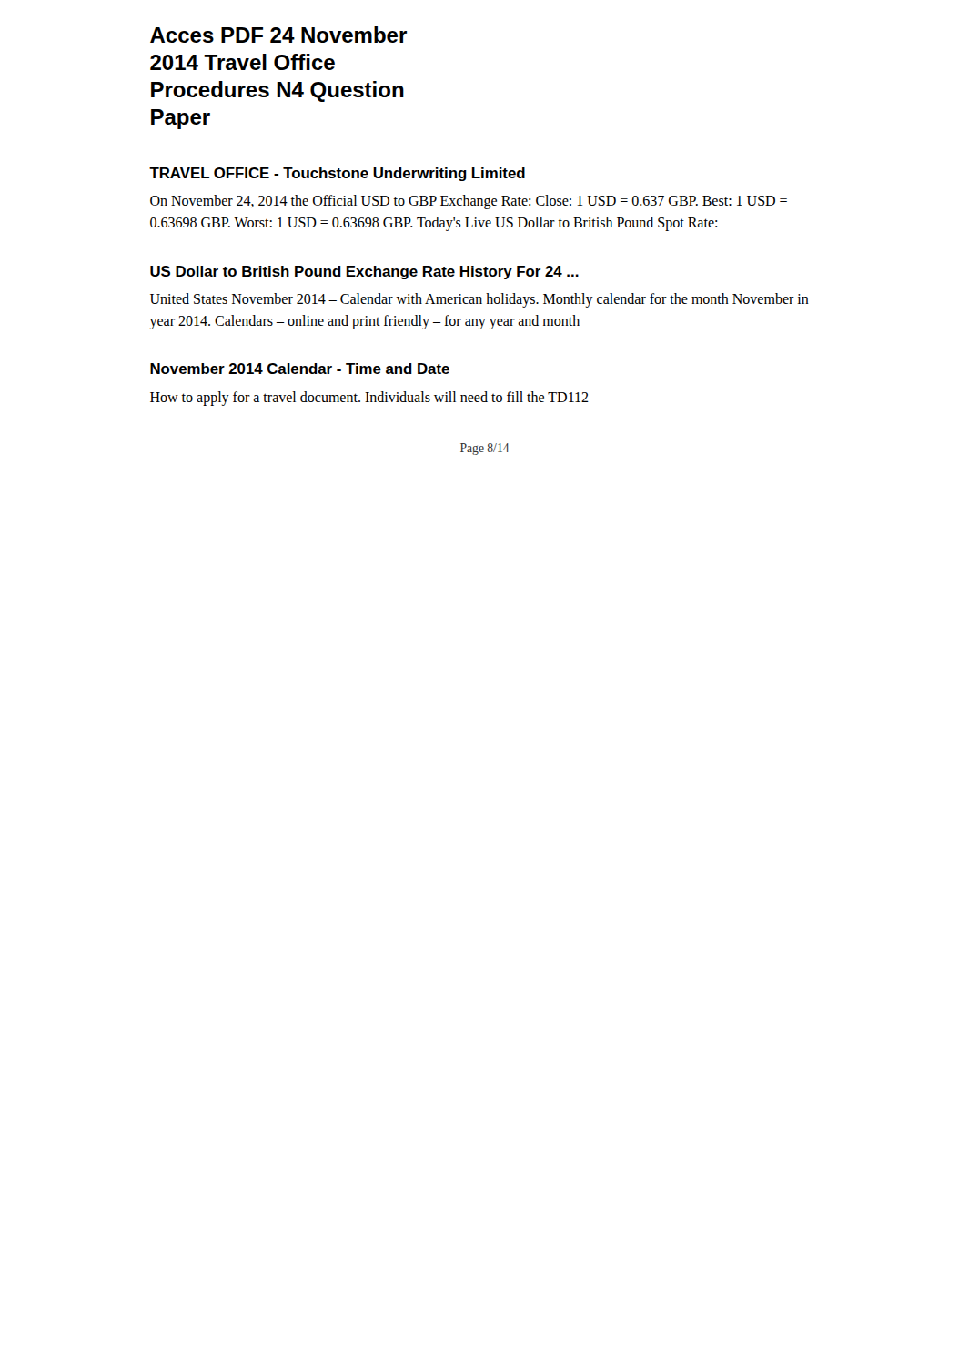Acces PDF 24 November 2014 Travel Office Procedures N4 Question Paper
TRAVEL OFFICE - Touchstone Underwriting Limited
On November 24, 2014 the Official USD to GBP Exchange Rate: Close: 1 USD = 0.637 GBP. Best: 1 USD = 0.63698 GBP. Worst: 1 USD = 0.63698 GBP. Today's Live US Dollar to British Pound Spot Rate:
US Dollar to British Pound Exchange Rate History For 24 ...
United States November 2014 – Calendar with American holidays. Monthly calendar for the month November in year 2014. Calendars – online and print friendly – for any year and month
November 2014 Calendar - Time and Date
How to apply for a travel document. Individuals will need to fill the TD112
Page 8/14